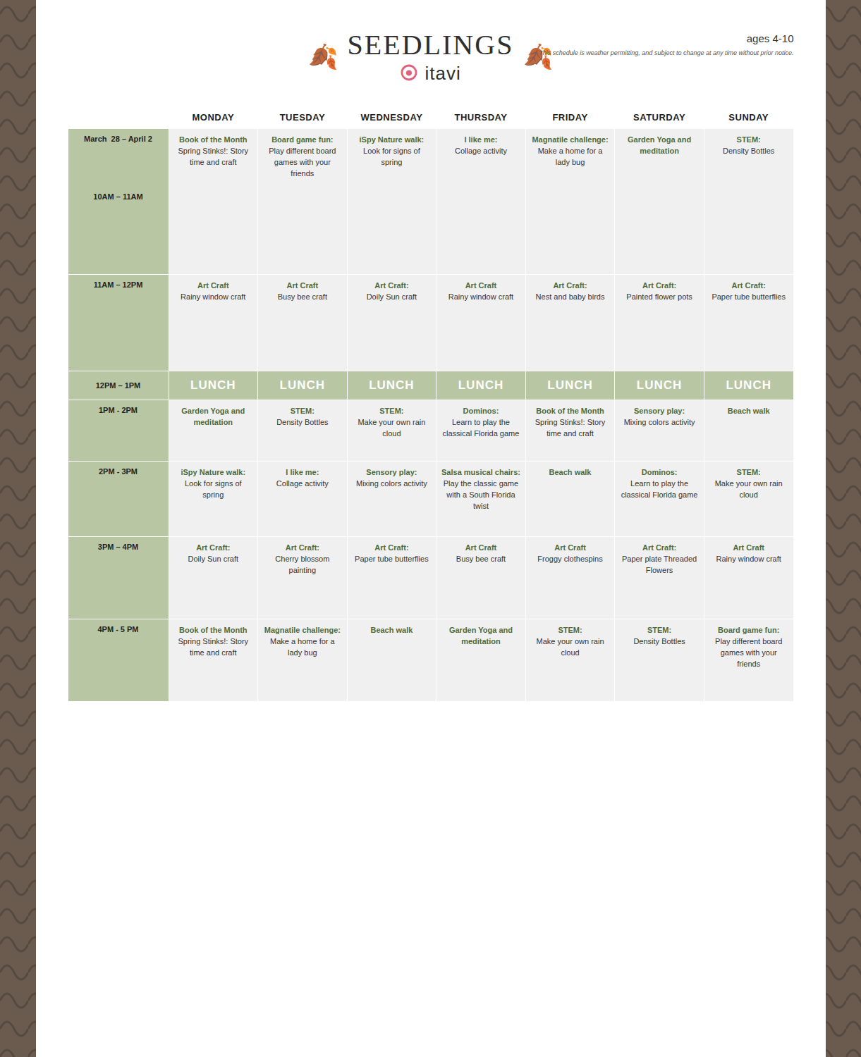ages 4-10
This schedule is weather permitting, and subject to change at any time without prior notice.
🍂
SEEDLINGS
⦿ itavi
🍂
| | MONDAY | TUESDAY | WEDNESDAY | THURSDAY | FRIDAY | SATURDAY | SUNDAY |
| --- | --- | --- | --- | --- | --- | --- | --- |
| March 28 – April 2 10AM – 11AM | Book of the Month Spring Stinks!: Story time and craft | Board game fun: Play different board games with your friends | iSpy Nature walk: Look for signs of spring | I like me: Collage activity | Magnatile challenge: Make a home for a lady bug | Garden Yoga and meditation | STEM: Density Bottles |
| 11AM – 12PM | Art Craft Rainy window craft | Art Craft Busy bee craft | Art Craft: Doily Sun craft | Art Craft Rainy window craft | Art Craft: Nest and baby birds | Art Craft: Painted flower pots | Art Craft: Paper tube butterflies |
| 12PM – 1PM | LUNCH | LUNCH | LUNCH | LUNCH | LUNCH | LUNCH | LUNCH |
| 1PM - 2PM | Garden Yoga and meditation | STEM: Density Bottles | STEM: Make your own rain cloud | Dominos: Learn to play the classical Florida game | Book of the Month Spring Stinks!: Story time and craft | Sensory play: Mixing colors activity | Beach walk |
| 2PM - 3PM | iSpy Nature walk: Look for signs of spring | I like me: Collage activity | Sensory play: Mixing colors activity | Salsa musical chairs: Play the classic game with a South Florida twist | Beach walk | Dominos: Learn to play the classical Florida game | STEM: Make your own rain cloud |
| 3PM – 4PM | Art Craft: Doily Sun craft | Art Craft: Cherry blossom painting | Art Craft: Paper tube butterflies | Art Craft Busy bee craft | Art Craft Froggy clothespins | Art Craft: Paper plate Threaded Flowers | Art Craft Rainy window craft |
| 4PM - 5 PM | Book of the Month Spring Stinks!: Story time and craft | Magnatile challenge: Make a home for a lady bug | Beach walk | Garden Yoga and meditation | STEM: Make your own rain cloud | STEM: Density Bottles | Board game fun: Play different board games with your friends |